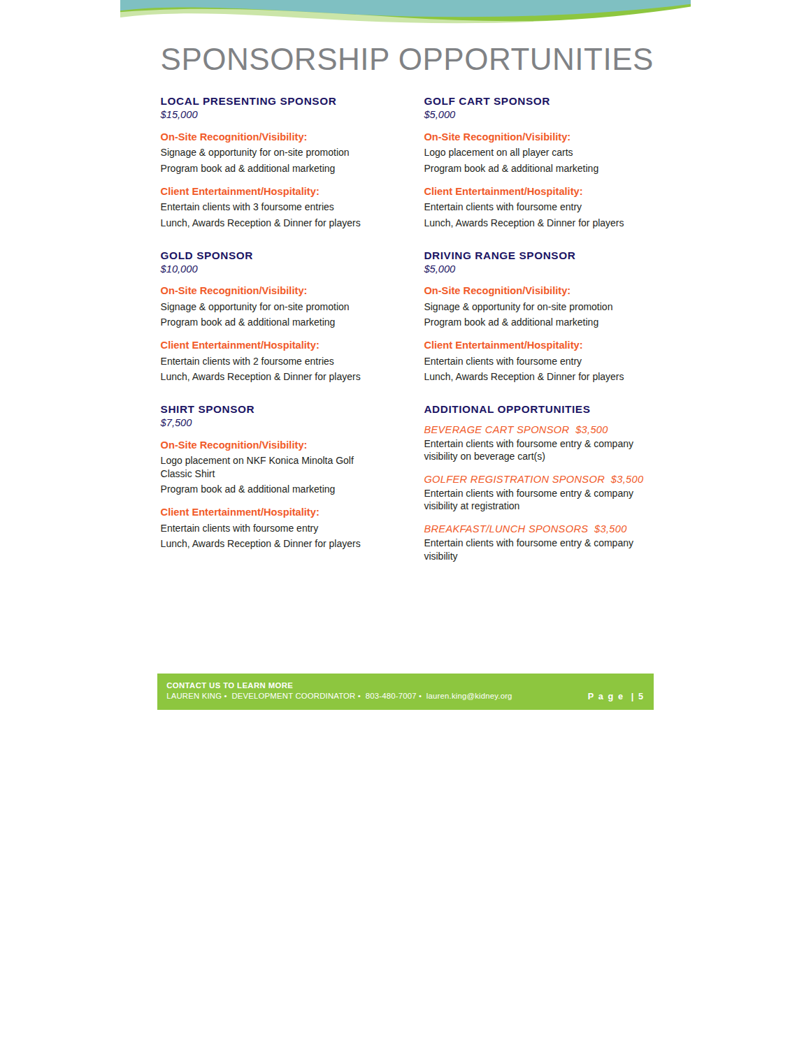SPONSORSHIP OPPORTUNITIES
LOCAL PRESENTING SPONSOR
$15,000
On-Site Recognition/Visibility:
Signage & opportunity for on-site promotion
Program book ad & additional marketing
Client Entertainment/Hospitality:
Entertain clients with 3 foursome entries
Lunch, Awards Reception & Dinner for players
GOLD SPONSOR
$10,000
On-Site Recognition/Visibility:
Signage & opportunity for on-site promotion
Program book ad & additional marketing
Client Entertainment/Hospitality:
Entertain clients with 2 foursome entries
Lunch, Awards Reception & Dinner for players
SHIRT SPONSOR
$7,500
On-Site Recognition/Visibility:
Logo placement on NKF Konica Minolta Golf Classic Shirt
Program book ad & additional marketing
Client Entertainment/Hospitality:
Entertain clients with foursome entry
Lunch, Awards Reception & Dinner for players
GOLF CART SPONSOR
$5,000
On-Site Recognition/Visibility:
Logo placement on all player carts
Program book ad & additional marketing
Client Entertainment/Hospitality:
Entertain clients with foursome entry
Lunch, Awards Reception & Dinner for players
DRIVING RANGE SPONSOR
$5,000
On-Site Recognition/Visibility:
Signage & opportunity for on-site promotion
Program book ad & additional marketing
Client Entertainment/Hospitality:
Entertain clients with foursome entry
Lunch, Awards Reception & Dinner for players
ADDITIONAL OPPORTUNITIES
BEVERAGE CART SPONSOR $3,500
Entertain clients with foursome entry & company visibility on beverage cart(s)
GOLFER REGISTRATION SPONSOR $3,500
Entertain clients with foursome entry & company visibility at registration
BREAKFAST/LUNCH SPONSORS $3,500
Entertain clients with foursome entry & company visibility
CONTACT US TO LEARN MORE
LAUREN KING • DEVELOPMENT COORDINATOR • 803-480-7007 • lauren.king@kidney.org
P a g e | 5